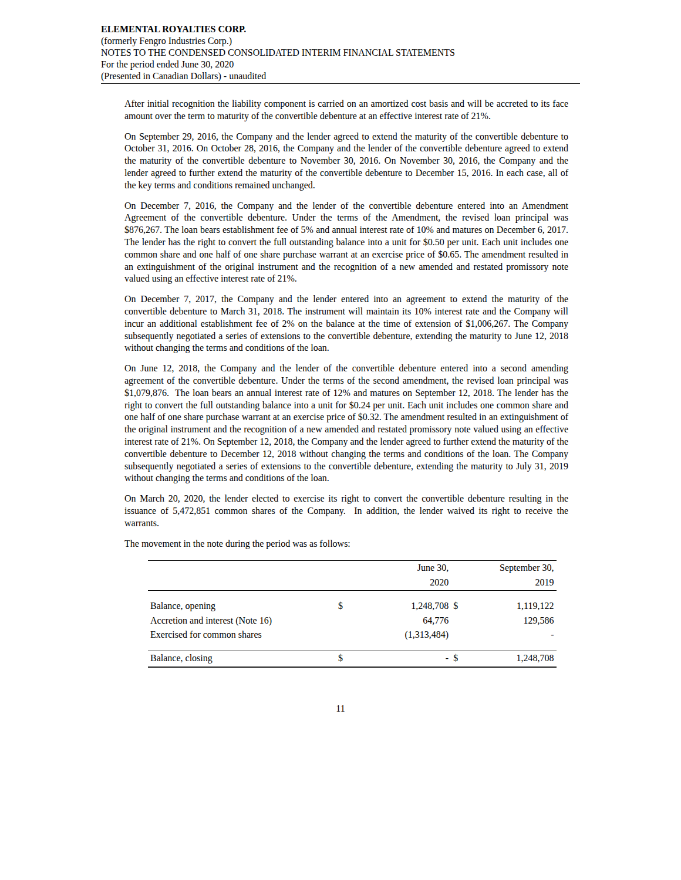Elemental Royalties Corp.
(formerly Fengro Industries Corp.)
NOTES TO THE CONDENSED CONSOLIDATED INTERIM FINANCIAL STATEMENTS
For the period ended June 30, 2020
(Presented in Canadian Dollars) - unaudited
After initial recognition the liability component is carried on an amortized cost basis and will be accreted to its face amount over the term to maturity of the convertible debenture at an effective interest rate of 21%.
On September 29, 2016, the Company and the lender agreed to extend the maturity of the convertible debenture to October 31, 2016. On October 28, 2016, the Company and the lender of the convertible debenture agreed to extend the maturity of the convertible debenture to November 30, 2016. On November 30, 2016, the Company and the lender agreed to further extend the maturity of the convertible debenture to December 15, 2016. In each case, all of the key terms and conditions remained unchanged.
On December 7, 2016, the Company and the lender of the convertible debenture entered into an Amendment Agreement of the convertible debenture. Under the terms of the Amendment, the revised loan principal was $876,267. The loan bears establishment fee of 5% and annual interest rate of 10% and matures on December 6, 2017. The lender has the right to convert the full outstanding balance into a unit for $0.50 per unit. Each unit includes one common share and one half of one share purchase warrant at an exercise price of $0.65. The amendment resulted in an extinguishment of the original instrument and the recognition of a new amended and restated promissory note valued using an effective interest rate of 21%.
On December 7, 2017, the Company and the lender entered into an agreement to extend the maturity of the convertible debenture to March 31, 2018. The instrument will maintain its 10% interest rate and the Company will incur an additional establishment fee of 2% on the balance at the time of extension of $1,006,267. The Company subsequently negotiated a series of extensions to the convertible debenture, extending the maturity to June 12, 2018 without changing the terms and conditions of the loan.
On June 12, 2018, the Company and the lender of the convertible debenture entered into a second amending agreement of the convertible debenture. Under the terms of the second amendment, the revised loan principal was $1,079,876. The loan bears an annual interest rate of 12% and matures on September 12, 2018. The lender has the right to convert the full outstanding balance into a unit for $0.24 per unit. Each unit includes one common share and one half of one share purchase warrant at an exercise price of $0.32. The amendment resulted in an extinguishment of the original instrument and the recognition of a new amended and restated promissory note valued using an effective interest rate of 21%. On September 12, 2018, the Company and the lender agreed to further extend the maturity of the convertible debenture to December 12, 2018 without changing the terms and conditions of the loan. The Company subsequently negotiated a series of extensions to the convertible debenture, extending the maturity to July 31, 2019 without changing the terms and conditions of the loan.
On March 20, 2020, the lender elected to exercise its right to convert the convertible debenture resulting in the issuance of 5,472,851 common shares of the Company. In addition, the lender waived its right to receive the warrants.
The movement in the note during the period was as follows:
| | June 30, | September 30, |
| --- | --- | --- |
| | 2020 | 2019 |
| Balance, opening | $ | 1,248,708 | $ | 1,119,122 |
| Accretion and interest (Note 16) | | 64,776 | | 129,586 |
| Exercised for common shares | | (1,313,484) | | - |
| Balance, closing | $ | - | $ | 1,248,708 |
11